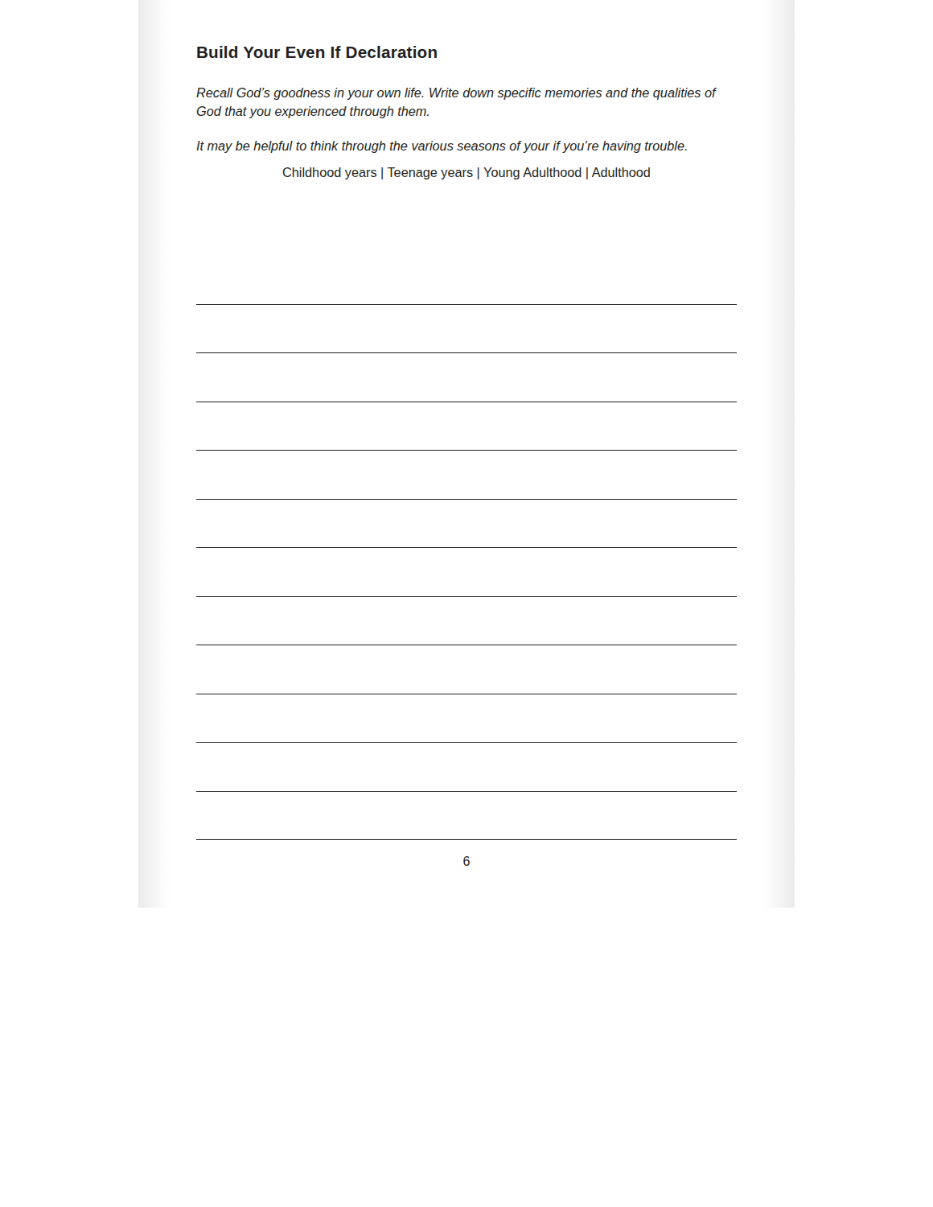Build Your Even If Declaration
Recall God’s goodness in your own life. Write down specific memories and the qualities of God that you experienced through them.
It may be helpful to think through the various seasons of your if you’re having trouble.
Childhood years | Teenage years | Young Adulthood | Adulthood
6